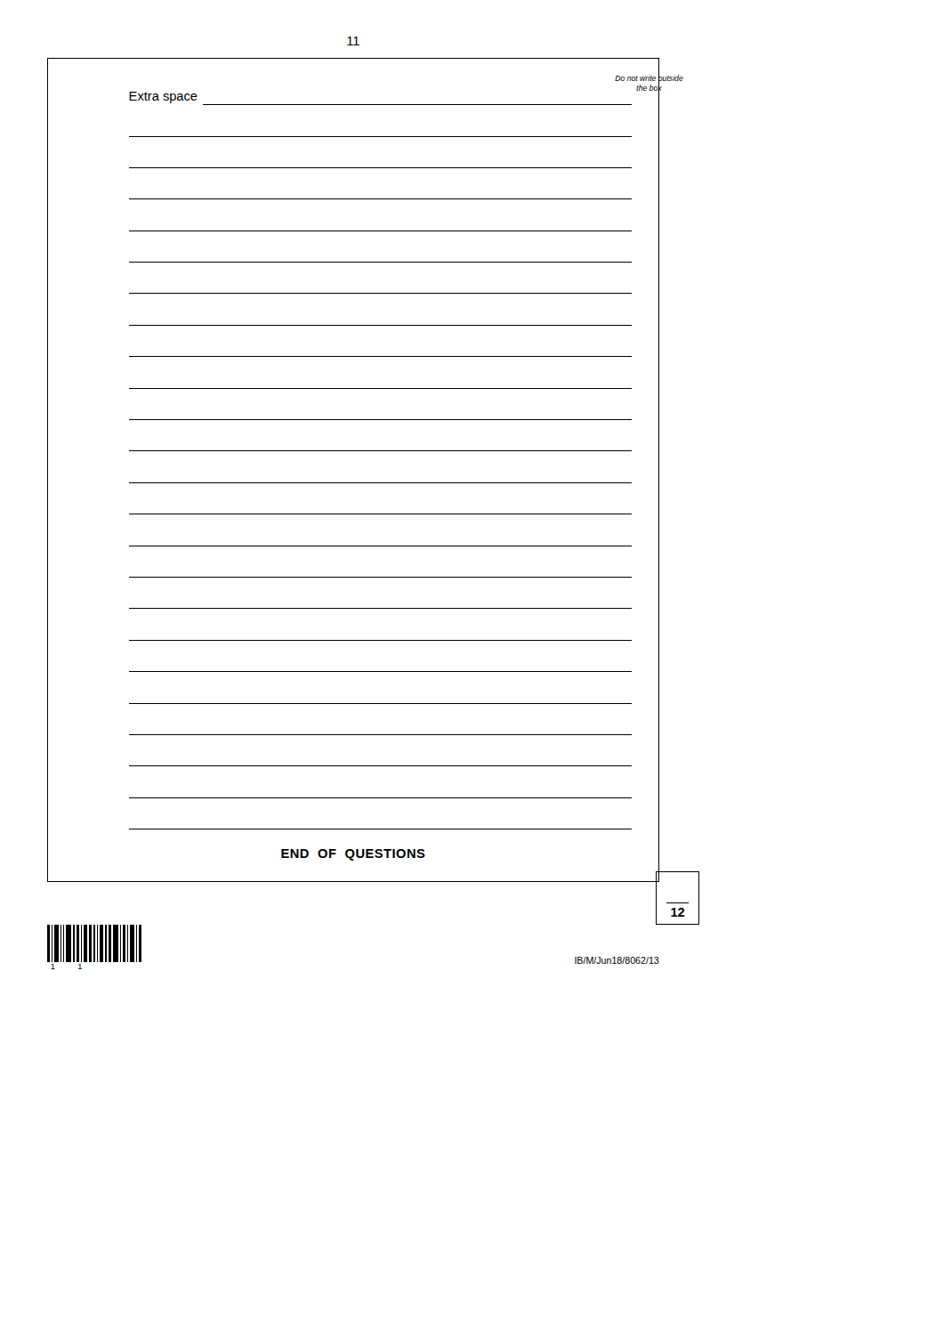11
Do not write outside the box
Extra space
END OF QUESTIONS
12
1 1
IB/M/Jun18/8062/13